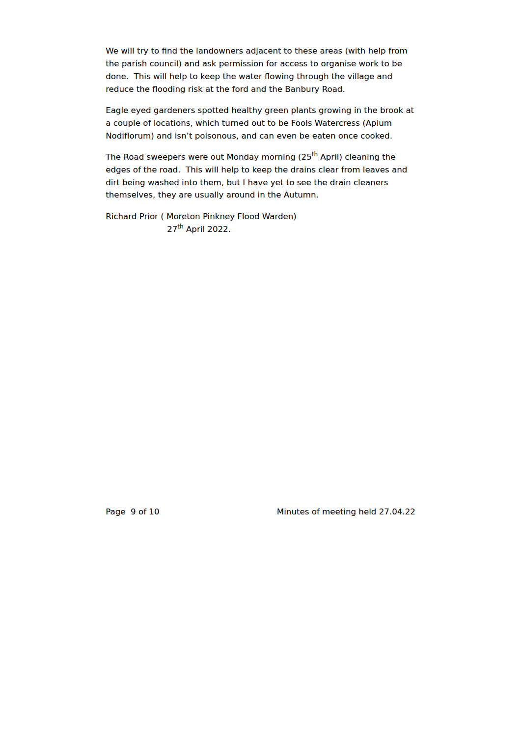We will try to find the landowners adjacent to these areas (with help from the parish council) and ask permission for access to organise work to be done. This will help to keep the water flowing through the village and reduce the flooding risk at the ford and the Banbury Road.
Eagle eyed gardeners spotted healthy green plants growing in the brook at a couple of locations, which turned out to be Fools Watercress (Apium Nodiflorum) and isn’t poisonous, and can even be eaten once cooked.
The Road sweepers were out Monday morning (25th April) cleaning the edges of the road. This will help to keep the drains clear from leaves and dirt being washed into them, but I have yet to see the drain cleaners themselves, they are usually around in the Autumn.
Richard Prior ( Moreton Pinkney Flood Warden) 27th April 2022.
Page 9 of 10 Minutes of meeting held 27.04.22